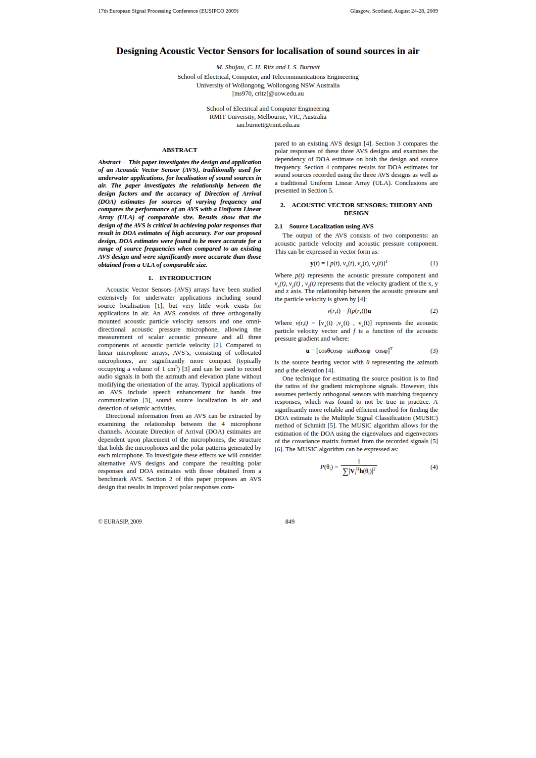17th European Signal Processing Conference (EUSIPCO 2009) Glasgow, Scotland, August 24-28, 2009
Designing Acoustic Vector Sensors for localisation of sound sources in air
M. Shujau, C. H. Ritz and I. S. Burnett
School of Electrical, Computer, and Telecommunications Engineering
University of Wollongong, Wollongong NSW Australia
[ms970, critz]@uow.edu.au
School of Electrical and Computer Engineering
RMIT University, Melbourne, VIC, Australia
ian.burnett@rmit.edu.au
ABSTRACT
Abstract— This paper investigates the design and application of an Acoustic Vector Sensor (AVS), traditionally used for underwater applications, for localisation of sound sources in air. The paper investigates the relationship between the design factors and the accuracy of Direction of Arrival (DOA) estimates for sources of varying frequency and compares the performance of an AVS with a Uniform Linear Array (ULA) of comparable size. Results show that the design of the AVS is critical in achieving polar responses that result in DOA estimates of high accuracy. For our proposed design, DOA estimates were found to be more accurate for a range of source frequencies when compared to an existing AVS design and were significantly more accurate than those obtained from a ULA of comparable size.
1. INTRODUCTION
Acoustic Vector Sensors (AVS) arrays have been studied extensively for underwater applications including sound source localisation [1], but very little work exists for applications in air. An AVS consists of three orthogonally mounted acoustic particle velocity sensors and one omni-directional acoustic pressure microphone, allowing the measurement of scalar acoustic pressure and all three components of acoustic particle velocity [2]. Compared to linear microphone arrays, AVS’s, consisting of collocated microphones, are significantly more compact (typically occupying a volume of 1 cm3) [3] and can be used to record audio signals in both the azimuth and elevation plane without modifying the orientation of the array. Typical applications of an AVS include speech enhancement for hands free communication [3], sound source localization in air and detection of seismic activities.
Directional information from an AVS can be extracted by examining the relationship between the 4 microphone channels. Accurate Direction of Arrival (DOA) estimates are dependent upon placement of the microphones, the structure that holds the microphones and the polar patterns generated by each microphone. To investigate these effects we will consider alternative AVS designs and compare the resulting polar responses and DOA estimates with those obtained from a benchmark AVS. Section 2 of this paper proposes an AVS design that results in improved polar responses com-
pared to an existing AVS design [4]. Section 3 compares the polar responses of these three AVS designs and examines the dependency of DOA estimate on both the design and source frequency. Section 4 compares results for DOA estimates for sound sources recorded using the three AVS designs as well as a traditional Uniform Linear Array (ULA). Conclusions are presented in Section 5.
2. ACOUSTIC VECTOR SENSORS: THEORY AND DESIGN
2.1 Source Localization using AVS
The output of the AVS consists of two components: an acoustic particle velocity and acoustic pressure component. This can be expressed in vector form as:
y(t) = [ p(t), vx(t), vy(t), vz(t)]T (1)
Where p(t) represents the acoustic pressure component and vx(t), vy(t) , vz(t) represents that the velocity gradient of the x, y and z axis. The relationship between the acoustic pressure and the particle velocity is given by [4]:
v(r,t) = f (p(r,t))u (2)
Where v(r,t) = [vx(t) ,vy(t) , vz(t)] represents the acoustic particle velocity vector and f is a function of the acoustic pressure gradient and where:
u = [cosθcosφ sinθcosφ cosφ]T (3)
is the source bearing vector with θ representing the azimuth and φ the elevation [4].
One technique for estimating the source position is to find the ratios of the gradient microphone signals. However, this assumes perfectly orthogonal sensors with matching frequency responses, which was found to not be true in practice. A significantly more reliable and efficient method for finding the DOA estimate is the Multiple Signal Classification (MUSIC) method of Schmidt [5]. The MUSIC algorithm allows for the estimation of the DOA using the eigenvalues and eigenvectors of the covariance matrix formed from the recorded signals [5] [6]. The MUSIC algorithm can be expressed as:
P(θi) = 1 ∑|ViHh(θi)|2 (4)
© EURASIP, 2009 849